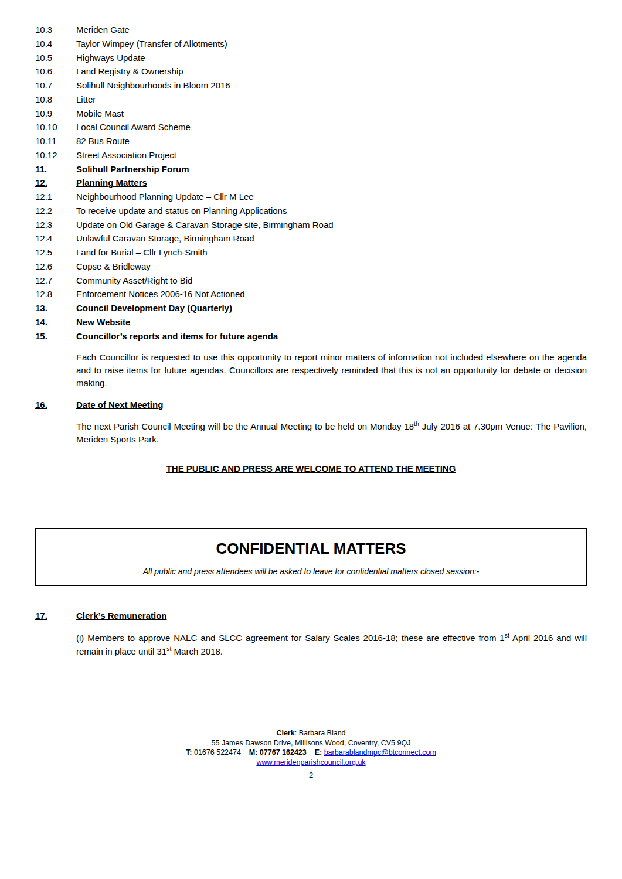10.3 Meriden Gate
10.4 Taylor Wimpey (Transfer of Allotments)
10.5 Highways Update
10.6 Land Registry & Ownership
10.7 Solihull Neighbourhoods in Bloom 2016
10.8 Litter
10.9 Mobile Mast
10.10 Local Council Award Scheme
10.1182 Bus Route
10.12 Street Association Project
11. Solihull Partnership Forum
12. Planning Matters
12.1 Neighbourhood Planning Update – Cllr M Lee
12.2 To receive update and status on Planning Applications
12.3 Update on Old Garage & Caravan Storage site, Birmingham Road
12.4 Unlawful Caravan Storage, Birmingham Road
12.5 Land for Burial – Cllr Lynch-Smith
12.6 Copse & Bridleway
12.7 Community Asset/Right to Bid
12.8 Enforcement Notices 2006-16 Not Actioned
13. Council Development Day (Quarterly)
14. New Website
15. Councillor’s reports and items for future agenda
Each Councillor is requested to use this opportunity to report minor matters of information not included elsewhere on the agenda and to raise items for future agendas. Councillors are respectively reminded that this is not an opportunity for debate or decision making.
16. Date of Next Meeting
The next Parish Council Meeting will be the Annual Meeting to be held on Monday 18th July 2016 at 7.30pm Venue: The Pavilion, Meriden Sports Park.
THE PUBLIC AND PRESS ARE WELCOME TO ATTEND THE MEETING
CONFIDENTIAL MATTERS
All public and press attendees will be asked to leave for confidential matters closed session:-
17. Clerk’s Remuneration
(i) Members to approve NALC and SLCC agreement for Salary Scales 2016-18; these are effective from 1st April 2016 and will remain in place until 31st March 2018.
Clerk: Barbara Bland
55 James Dawson Drive, Millisons Wood, Coventry, CV5 9QJ
T: 01676 522474 M: 07767 162423 E: barbarablandmpc@btconnect.com
www.meridenparishcouncil.org.uk
2